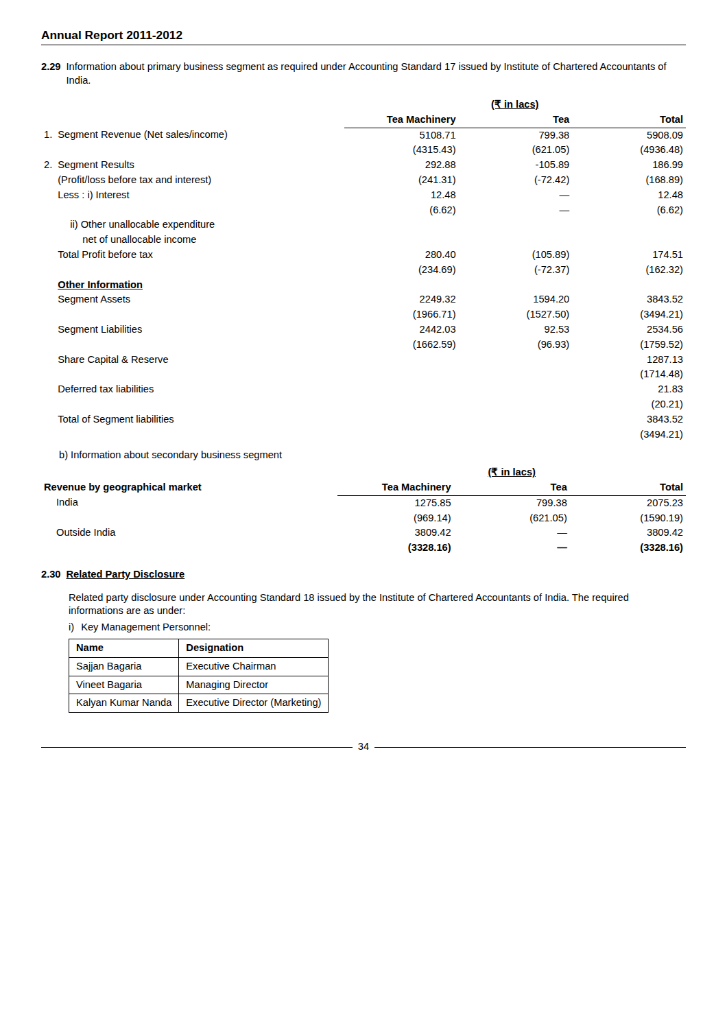Annual Report 2011-2012
2.29
Information about primary business segment as required under Accounting Standard 17 issued by Institute of Chartered Accountants of India.
| | | (₹ in lacs) |
| | | Tea Machinery | Tea | Total |
| 1. | Segment Revenue (Net sales/income) | 5108.71 | 799.38 | 5908.09 |
| | | (4315.43) | (621.05) | (4936.48) |
| 2. | Segment Results | 292.88 | -105.89 | 186.99 |
| | (Profit/loss before tax and interest) | (241.31) | (-72.42) | (168.89) |
| | Less : i) Interest | 12.48 | — | 12.48 |
| | | (6.62) | — | (6.62) |
| | ii) Other unallocable expenditure | | | |
| | net of unallocable income | | | |
| | Total Profit before tax | 280.40 | (105.89) | 174.51 |
| | | (234.69) | (-72.37) | (162.32) |
| | Other Information | | | |
| | Segment Assets | 2249.32 | 1594.20 | 3843.52 |
| | | (1966.71) | (1527.50) | (3494.21) |
| | Segment Liabilities | 2442.03 | 92.53 | 2534.56 |
| | | (1662.59) | (96.93) | (1759.52) |
| | Share Capital & Reserve | | | 1287.13 |
| | | | | (1714.48) |
| | Deferred tax liabilities | | | 21.83 |
| | | | | (20.21) |
| | Total of Segment liabilities | | | 3843.52 |
| | | | | (3494.21) |
b) Information about secondary business segment
| | (₹ in lacs) |
| Revenue by geographical market | Tea Machinery | Tea | Total |
| India | 1275.85 | 799.38 | 2075.23 |
| | (969.14) | (621.05) | (1590.19) |
| Outside India | 3809.42 | — | 3809.42 |
| | (3328.16) | — | (3328.16) |
2.30
Related Party Disclosure
Related party disclosure under Accounting Standard 18 issued by the Institute of Chartered Accountants of India. The required informations are as under:
i)
Key Management Personnel:
| Name | Designation |
| --- | --- |
| Sajjan Bagaria | Executive Chairman |
| Vineet Bagaria | Managing Director |
| Kalyan Kumar Nanda | Executive Director (Marketing) |
34